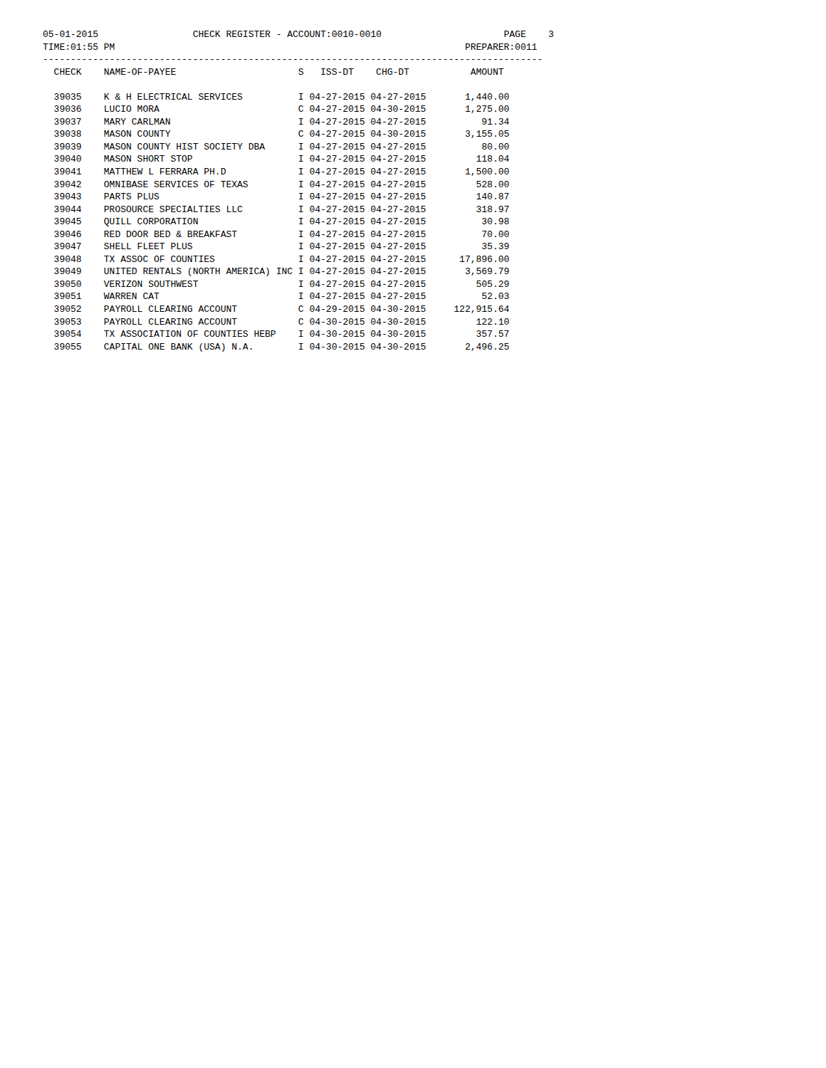05-01-2015                 CHECK REGISTER - ACCOUNT:0010-0010                      PAGE    3
TIME:01:55 PM                                                               PREPARER:0011
------------------------------------------------------------------------------------------
  CHECK    NAME-OF-PAYEE                      S   ISS-DT    CHG-DT           AMOUNT

  39035    K & H ELECTRICAL SERVICES          I 04-27-2015 04-27-2015       1,440.00
  39036    LUCIO MORA                         C 04-27-2015 04-30-2015       1,275.00
  39037    MARY CARLMAN                       I 04-27-2015 04-27-2015          91.34
  39038    MASON COUNTY                       C 04-27-2015 04-30-2015       3,155.05
  39039    MASON COUNTY HIST SOCIETY DBA      I 04-27-2015 04-27-2015          80.00
  39040    MASON SHORT STOP                   I 04-27-2015 04-27-2015         118.04
  39041    MATTHEW L FERRARA PH.D             I 04-27-2015 04-27-2015       1,500.00
  39042    OMNIBASE SERVICES OF TEXAS         I 04-27-2015 04-27-2015         528.00
  39043    PARTS PLUS                         I 04-27-2015 04-27-2015         140.87
  39044    PROSOURCE SPECIALTIES LLC          I 04-27-2015 04-27-2015         318.97
  39045    QUILL CORPORATION                  I 04-27-2015 04-27-2015          30.98
  39046    RED DOOR BED & BREAKFAST           I 04-27-2015 04-27-2015          70.00
  39047    SHELL FLEET PLUS                   I 04-27-2015 04-27-2015          35.39
  39048    TX ASSOC OF COUNTIES               I 04-27-2015 04-27-2015      17,896.00
  39049    UNITED RENTALS (NORTH AMERICA) INC I 04-27-2015 04-27-2015       3,569.79
  39050    VERIZON SOUTHWEST                  I 04-27-2015 04-27-2015         505.29
  39051    WARREN CAT                         I 04-27-2015 04-27-2015          52.03
  39052    PAYROLL CLEARING ACCOUNT           C 04-29-2015 04-30-2015     122,915.64
  39053    PAYROLL CLEARING ACCOUNT           C 04-30-2015 04-30-2015         122.10
  39054    TX ASSOCIATION OF COUNTIES HEBP    I 04-30-2015 04-30-2015         357.57
  39055    CAPITAL ONE BANK (USA) N.A.        I 04-30-2015 04-30-2015       2,496.25